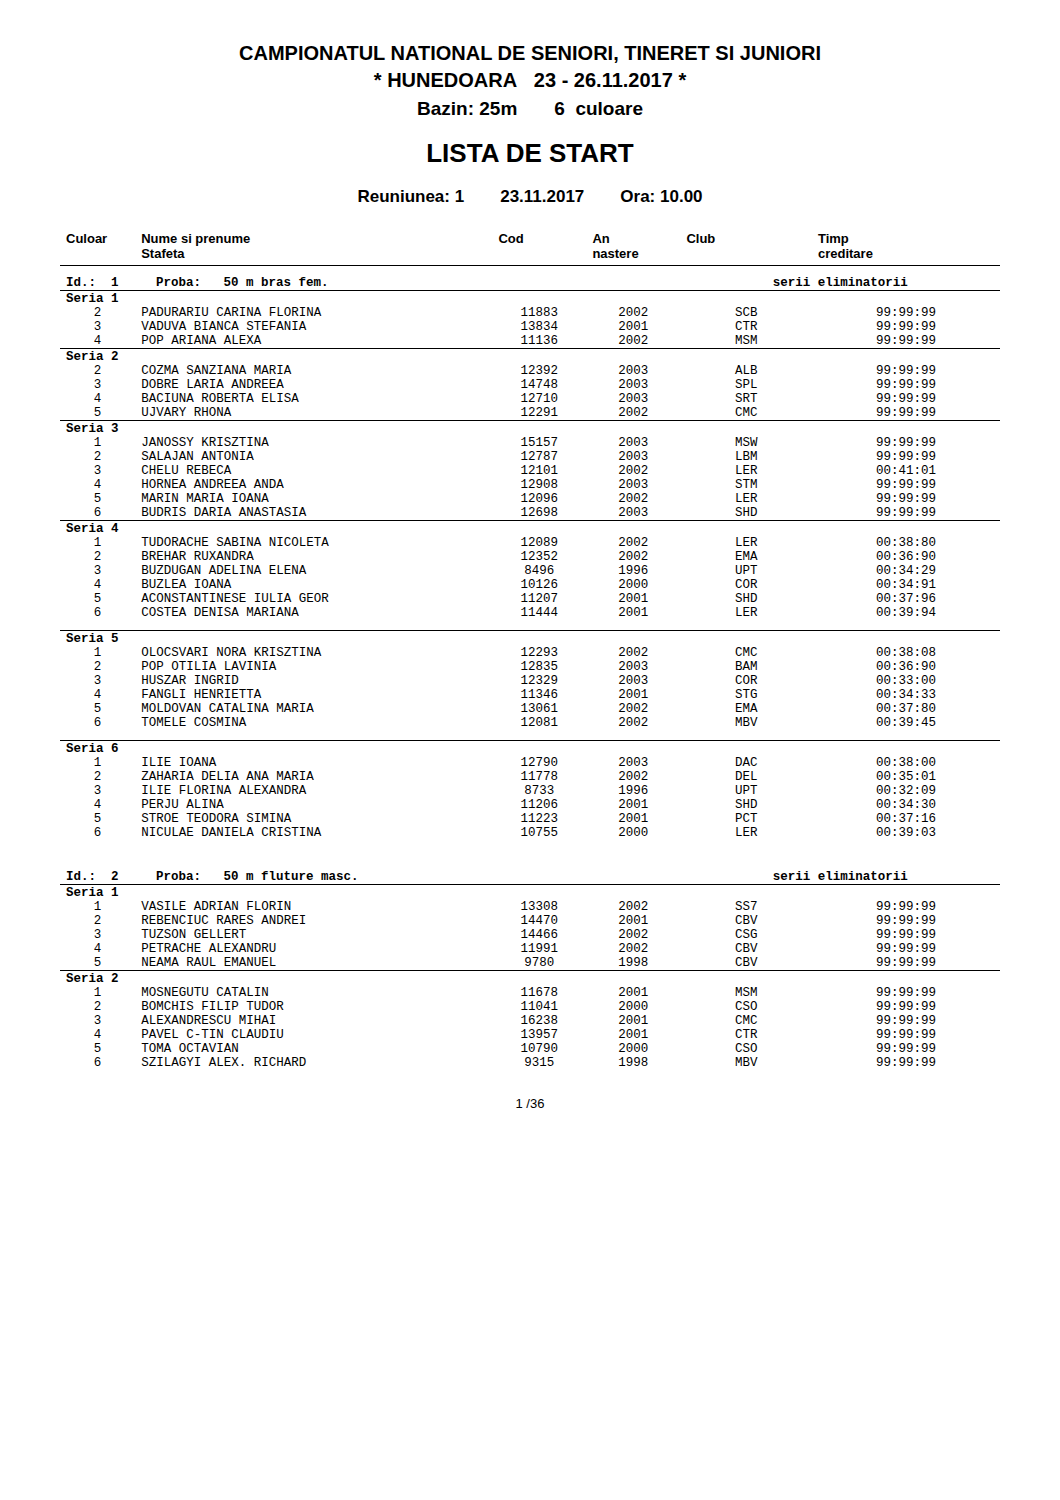CAMPIONATUL NATIONAL DE SENIORI, TINERET SI JUNIORI
* HUNEDOARA 23 - 26.11.2017 *
Bazin: 25m 6 culoare
LISTA DE START
Reuniunea: 123.11.2017 Ora: 10.00
| Culoar | Nume si prenume Stafeta | Cod | An nastere | Club | Timp creditare |
| --- | --- | --- | --- | --- | --- |
| Id.: 1 Proba: 50 m bras fem. | | | serii eliminatorii |
| Seria 1 |
| 2 | PADURARIU CARINA FLORINA | 11883 | 2002 | SCB | 99:99:99 |
| 3 | VADUVA BIANCA STEFANIA | 13834 | 2001 | CTR | 99:99:99 |
| 4 | POP ARIANA ALEXA | 11136 | 2002 | MSM | 99:99:99 |
| Seria 2 |
| 2 | COZMA SANZIANA MARIA | 12392 | 2003 | ALB | 99:99:99 |
| 3 | DOBRE LARIA ANDREEA | 14748 | 2003 | SPL | 99:99:99 |
| 4 | BACIUNA ROBERTA ELISA | 12710 | 2003 | SRT | 99:99:99 |
| 5 | UJVARY RHONA | 12291 | 2002 | CMC | 99:99:99 |
| Seria 3 |
| 1 | JANOSSY KRISZTINA | 15157 | 2003 | MSW | 99:99:99 |
| 2 | SALAJAN ANTONIA | 12787 | 2003 | LBM | 99:99:99 |
| 3 | CHELU REBECA | 12101 | 2002 | LER | 00:41:01 |
| 4 | HORNEA ANDREEA ANDA | 12908 | 2003 | STM | 99:99:99 |
| 5 | MARIN MARIA IOANA | 12096 | 2002 | LER | 99:99:99 |
| 6 | BUDRIS DARIA ANASTASIA | 12698 | 2003 | SHD | 99:99:99 |
| Seria 4 |
| 1 | TUDORACHE SABINA NICOLETA | 12089 | 2002 | LER | 00:38:80 |
| 2 | BREHAR RUXANDRA | 12352 | 2002 | EMA | 00:36:90 |
| 3 | BUZDUGAN ADELINA ELENA | 8496 | 1996 | UPT | 00:34:29 |
| 4 | BUZLEA IOANA | 10126 | 2000 | COR | 00:34:91 |
| 5 | ACONSTANTINESE IULIA GEOR | 11207 | 2001 | SHD | 00:37:96 |
| 6 | COSTEA DENISA MARIANA | 11444 | 2001 | LER | 00:39:94 |
| Seria 5 |
| 1 | OLOCSVARI NORA KRISZTINA | 12293 | 2002 | CMC | 00:38:08 |
| 2 | POP OTILIA LAVINIA | 12835 | 2003 | BAM | 00:36:90 |
| 3 | HUSZAR INGRID | 12329 | 2003 | COR | 00:33:00 |
| 4 | FANGLI HENRIETTA | 11346 | 2001 | STG | 00:34:33 |
| 5 | MOLDOVAN CATALINA MARIA | 13061 | 2002 | EMA | 00:37:80 |
| 6 | TOMELE COSMINA | 12081 | 2002 | MBV | 00:39:45 |
| Seria 6 |
| 1 | ILIE IOANA | 12790 | 2003 | DAC | 00:38:00 |
| 2 | ZAHARIA DELIA ANA MARIA | 11778 | 2002 | DEL | 00:35:01 |
| 3 | ILIE FLORINA ALEXANDRA | 8733 | 1996 | UPT | 00:32:09 |
| 4 | PERJU ALINA | 11206 | 2001 | SHD | 00:34:30 |
| 5 | STROE TEODORA SIMINA | 11223 | 2001 | PCT | 00:37:16 |
| 6 | NICULAE DANIELA CRISTINA | 10755 | 2000 | LER | 00:39:03 |
| Id.: 2 Proba: 50 m fluture masc. | | | serii eliminatorii |
| Seria 1 |
| 1 | VASILE ADRIAN FLORIN | 13308 | 2002 | SS7 | 99:99:99 |
| 2 | REBENCIUC RARES ANDREI | 14470 | 2001 | CBV | 99:99:99 |
| 3 | TUZSON GELLERT | 14466 | 2002 | CSG | 99:99:99 |
| 4 | PETRACHE ALEXANDRU | 11991 | 2002 | CBV | 99:99:99 |
| 5 | NEAMA RAUL EMANUEL | 9780 | 1998 | CBV | 99:99:99 |
| Seria 2 |
| 1 | MOSNEGUTU CATALIN | 11678 | 2001 | MSM | 99:99:99 |
| 2 | BOMCHIS FILIP TUDOR | 11041 | 2000 | CSO | 99:99:99 |
| 3 | ALEXANDRESCU MIHAI | 16238 | 2001 | CMC | 99:99:99 |
| 4 | PAVEL C-TIN CLAUDIU | 13957 | 2001 | CTR | 99:99:99 |
| 5 | TOMA OCTAVIAN | 10790 | 2000 | CSO | 99:99:99 |
| 6 | SZILAGYI ALEX. RICHARD | 9315 | 1998 | MBV | 99:99:99 |
1 /36